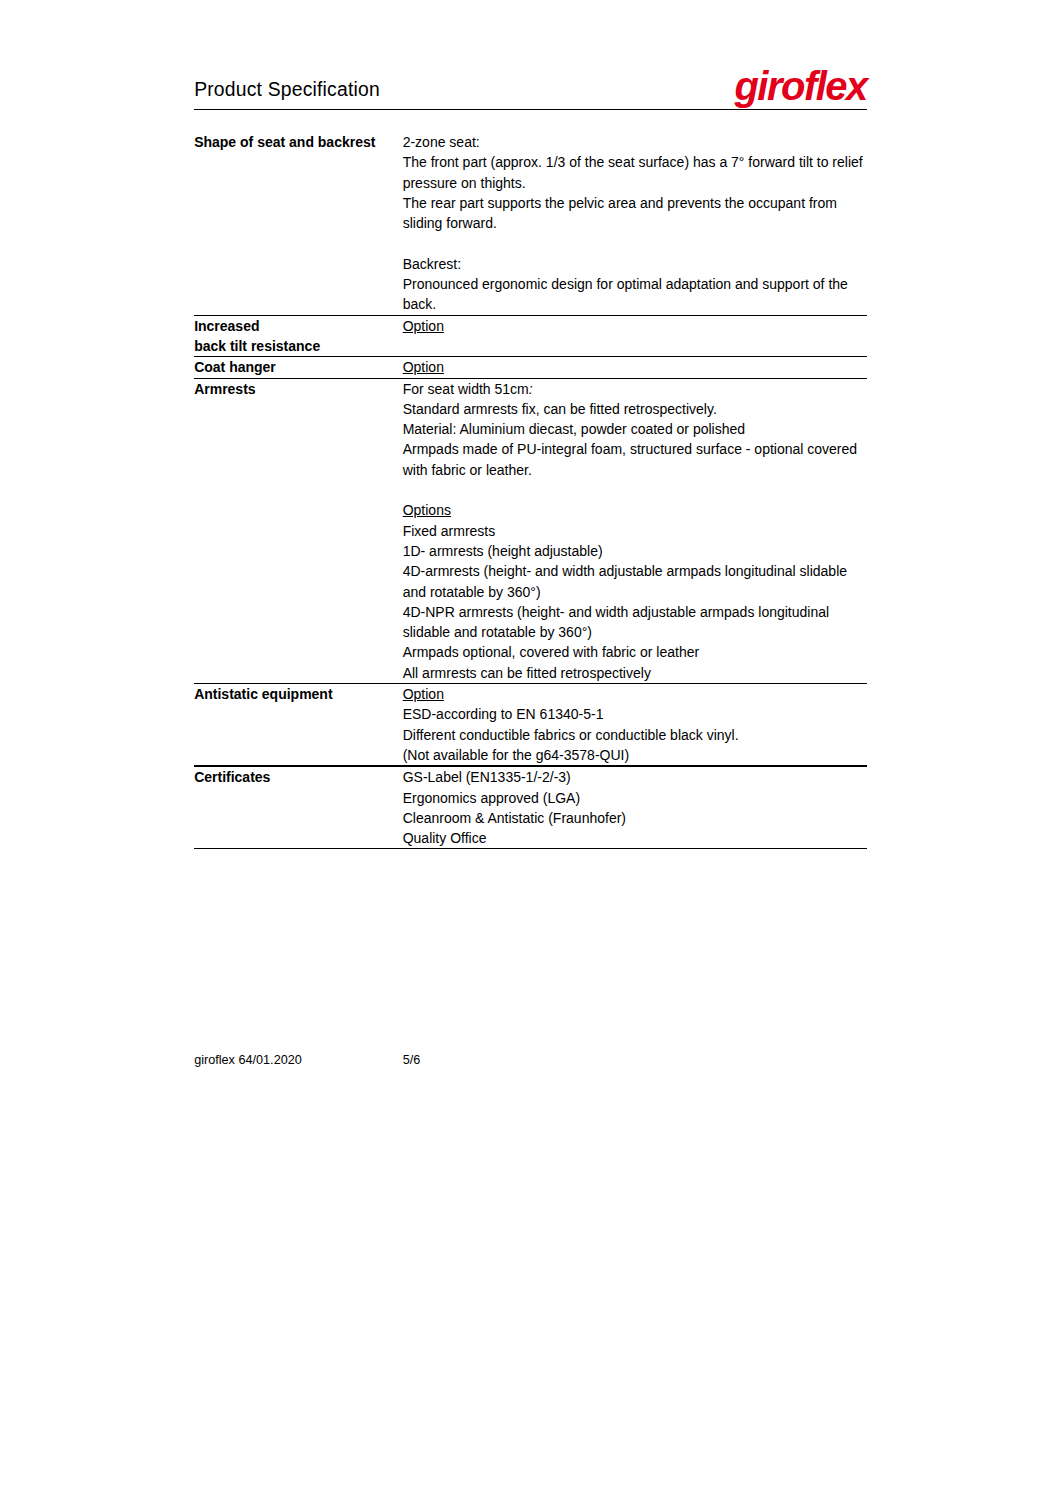Product Specification
giroflex
| Shape of seat and backrest | 2-zone seat: The front part (approx. 1/3 of the seat surface) has a 7° forward tilt to relief pressure on thights. The rear part supports the pelvic area and prevents the occupant from sliding forward. Backrest: Pronounced ergonomic design for optimal adaptation and support of the back. |
| Increased back tilt resistance | Option |
| Coat hanger | Option |
| Armrests | For seat width 51cm : Standard armrests fix, can be fitted retrospectively. Material: Aluminium diecast, powder coated or polished Armpads made of PU-integral foam, structured surface - optional covered with fabric or leather. Options Fixed armrests 1D- armrests (height adjustable) 4D-armrests (height- and width adjustable armpads longitudinal slidable and rotatable by 360°) 4D-NPR armrests (height- and width adjustable armpads longitudinal slidable and rotatable by 360°) Armpads optional, covered with fabric or leather All armrests can be fitted retrospectively |
| Antistatic equipment | Option ESD-according to EN 61340-5-1 Different conductible fabrics or conductible black vinyl. (Not available for the g64-3578-QUI) |
| Certificates | GS-Label (EN1335-1/-2/-3) Ergonomics approved (LGA) Cleanroom & Antistatic (Fraunhofer) Quality Office |
giroflex 64/01.2020
5/6